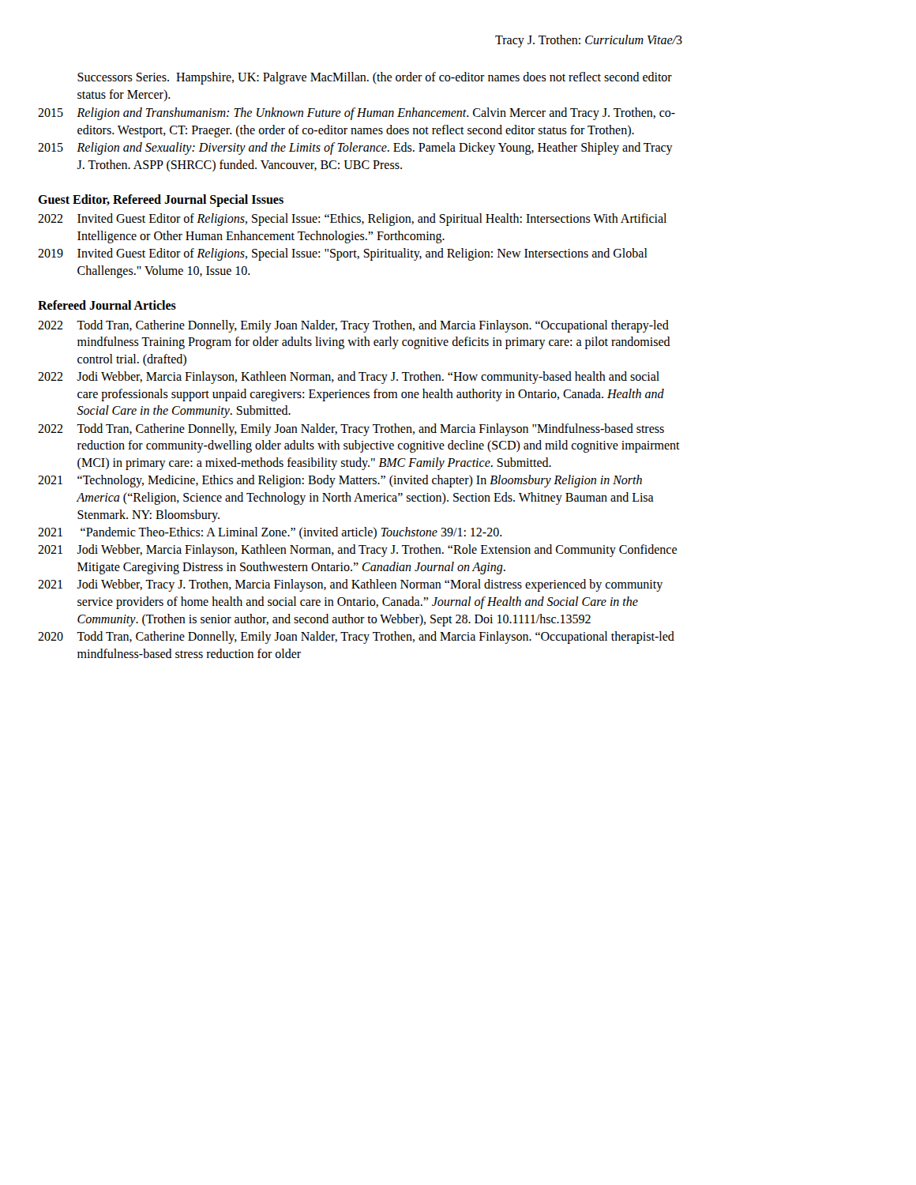Tracy J. Trothen: Curriculum Vitae/3
Successors Series. Hampshire, UK: Palgrave MacMillan. (the order of co-editor names does not reflect second editor status for Mercer).
2015 Religion and Transhumanism: The Unknown Future of Human Enhancement. Calvin Mercer and Tracy J. Trothen, co-editors. Westport, CT: Praeger. (the order of co-editor names does not reflect second editor status for Trothen).
2015 Religion and Sexuality: Diversity and the Limits of Tolerance. Eds. Pamela Dickey Young, Heather Shipley and Tracy J. Trothen. ASPP (SHRCC) funded. Vancouver, BC: UBC Press.
Guest Editor, Refereed Journal Special Issues
2022 Invited Guest Editor of Religions, Special Issue: “Ethics, Religion, and Spiritual Health: Intersections With Artificial Intelligence or Other Human Enhancement Technologies.” Forthcoming.
2019 Invited Guest Editor of Religions, Special Issue: "Sport, Spirituality, and Religion: New Intersections and Global Challenges." Volume 10, Issue 10.
Refereed Journal Articles
2022 Todd Tran, Catherine Donnelly, Emily Joan Nalder, Tracy Trothen, and Marcia Finlayson. “Occupational therapy-led mindfulness Training Program for older adults living with early cognitive deficits in primary care: a pilot randomised control trial. (drafted)
2022 Jodi Webber, Marcia Finlayson, Kathleen Norman, and Tracy J. Trothen. “How community-based health and social care professionals support unpaid caregivers: Experiences from one health authority in Ontario, Canada. Health and Social Care in the Community. Submitted.
2022 Todd Tran, Catherine Donnelly, Emily Joan Nalder, Tracy Trothen, and Marcia Finlayson "Mindfulness-based stress reduction for community-dwelling older adults with subjective cognitive decline (SCD) and mild cognitive impairment (MCI) in primary care: a mixed-methods feasibility study." BMC Family Practice. Submitted.
2021 “Technology, Medicine, Ethics and Religion: Body Matters.” (invited chapter) In Bloomsbury Religion in North America (“Religion, Science and Technology in North America” section). Section Eds. Whitney Bauman and Lisa Stenmark. NY: Bloomsbury.
2021 “Pandemic Theo-Ethics: A Liminal Zone.” (invited article) Touchstone 39/1: 12-20.
2021 Jodi Webber, Marcia Finlayson, Kathleen Norman, and Tracy J. Trothen. “Role Extension and Community Confidence Mitigate Caregiving Distress in Southwestern Ontario.” Canadian Journal on Aging.
2021 Jodi Webber, Tracy J. Trothen, Marcia Finlayson, and Kathleen Norman “Moral distress experienced by community service providers of home health and social care in Ontario, Canada.” Journal of Health and Social Care in the Community. (Trothen is senior author, and second author to Webber), Sept 28. Doi 10.1111/hsc.13592
2020 Todd Tran, Catherine Donnelly, Emily Joan Nalder, Tracy Trothen, and Marcia Finlayson. “Occupational therapist-led mindfulness-based stress reduction for older